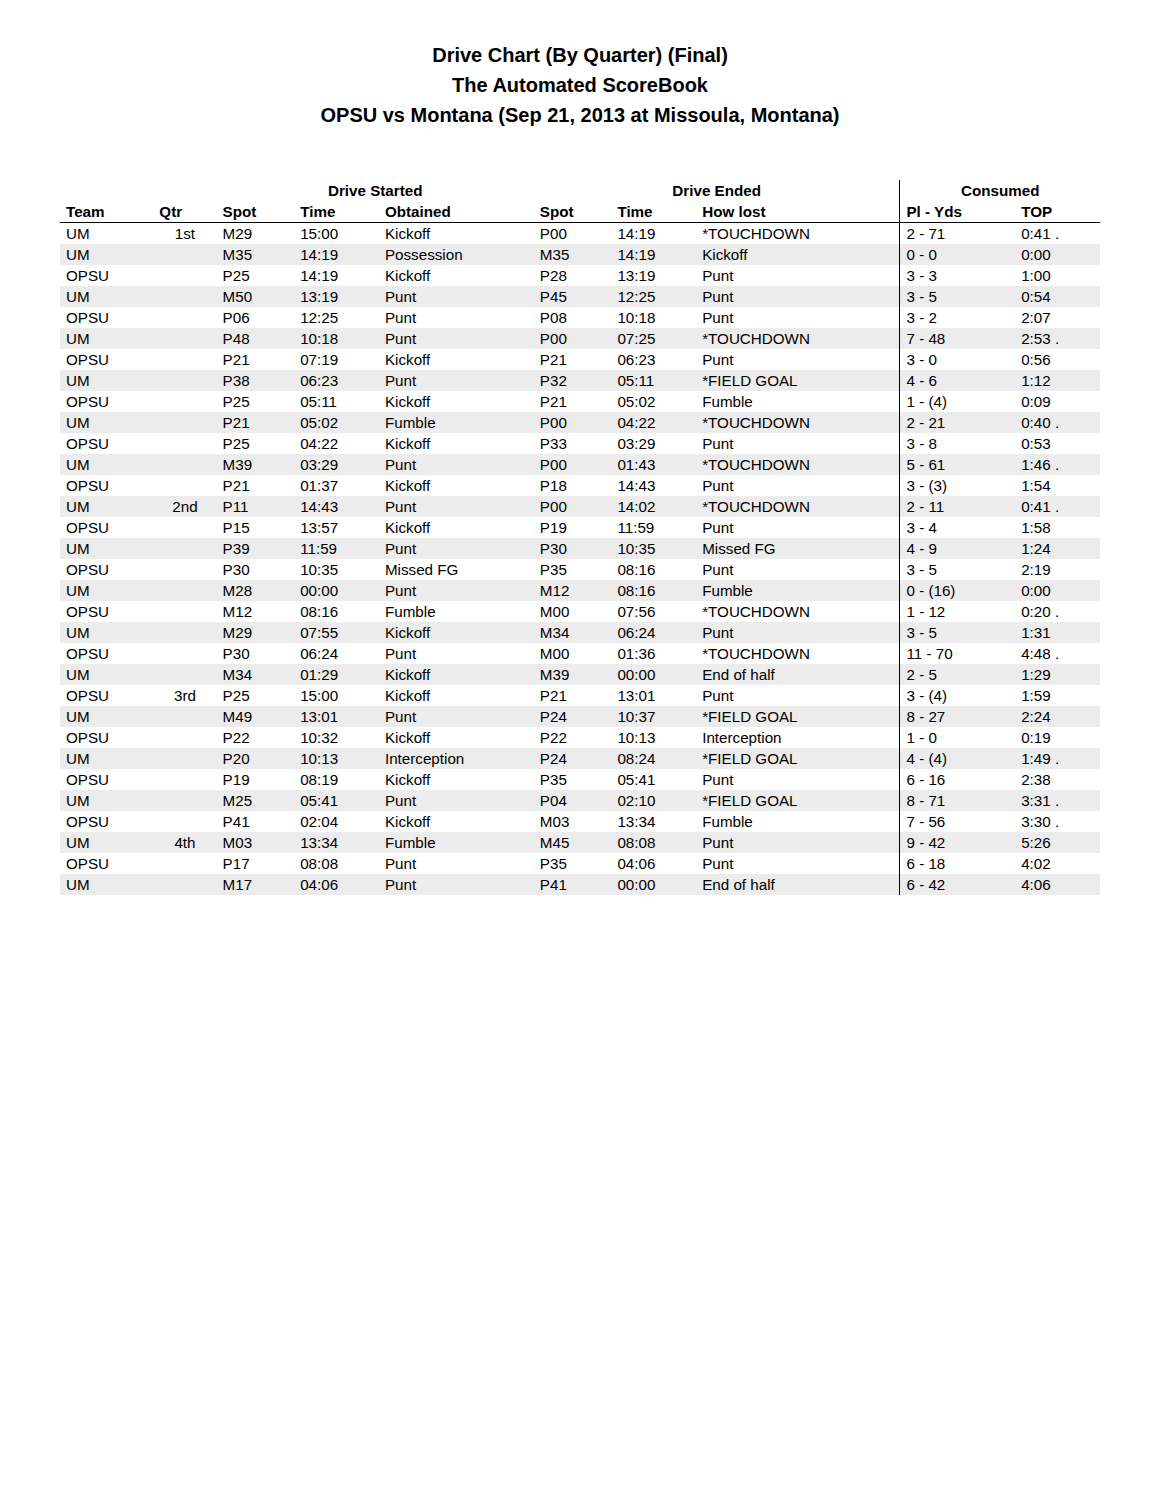Drive Chart (By Quarter) (Final)
The Automated ScoreBook
OPSU vs Montana (Sep 21, 2013 at Missoula, Montana)
| | Drive Started | Drive Ended | Consumed |
| --- | --- | --- | --- |
| Team | Qtr | Spot | Time | Obtained | Spot | Time | How lost | Pl - Yds | TOP |
| UM | 1st | M29 | 15:00 | Kickoff | P00 | 14:19 | *TOUCHDOWN | 2 - 71 | 0:41 . |
| UM | | M35 | 14:19 | Possession | M35 | 14:19 | Kickoff | 0 - 0 | 0:00 |
| OPSU | | P25 | 14:19 | Kickoff | P28 | 13:19 | Punt | 3 - 3 | 1:00 |
| UM | | M50 | 13:19 | Punt | P45 | 12:25 | Punt | 3 - 5 | 0:54 |
| OPSU | | P06 | 12:25 | Punt | P08 | 10:18 | Punt | 3 - 2 | 2:07 |
| UM | | P48 | 10:18 | Punt | P00 | 07:25 | *TOUCHDOWN | 7 - 48 | 2:53 . |
| OPSU | | P21 | 07:19 | Kickoff | P21 | 06:23 | Punt | 3 - 0 | 0:56 |
| UM | | P38 | 06:23 | Punt | P32 | 05:11 | *FIELD GOAL | 4 - 6 | 1:12 |
| OPSU | | P25 | 05:11 | Kickoff | P21 | 05:02 | Fumble | 1 - (4) | 0:09 |
| UM | | P21 | 05:02 | Fumble | P00 | 04:22 | *TOUCHDOWN | 2 - 21 | 0:40 . |
| OPSU | | P25 | 04:22 | Kickoff | P33 | 03:29 | Punt | 3 - 8 | 0:53 |
| UM | | M39 | 03:29 | Punt | P00 | 01:43 | *TOUCHDOWN | 5 - 61 | 1:46 . |
| OPSU | | P21 | 01:37 | Kickoff | P18 | 14:43 | Punt | 3 - (3) | 1:54 |
| UM | 2nd | P11 | 14:43 | Punt | P00 | 14:02 | *TOUCHDOWN | 2 - 11 | 0:41 . |
| OPSU | | P15 | 13:57 | Kickoff | P19 | 11:59 | Punt | 3 - 4 | 1:58 |
| UM | | P39 | 11:59 | Punt | P30 | 10:35 | Missed FG | 4 - 9 | 1:24 |
| OPSU | | P30 | 10:35 | Missed FG | P35 | 08:16 | Punt | 3 - 5 | 2:19 |
| UM | | M28 | 00:00 | Punt | M12 | 08:16 | Fumble | 0 - (16) | 0:00 |
| OPSU | | M12 | 08:16 | Fumble | M00 | 07:56 | *TOUCHDOWN | 1 - 12 | 0:20 . |
| UM | | M29 | 07:55 | Kickoff | M34 | 06:24 | Punt | 3 - 5 | 1:31 |
| OPSU | | P30 | 06:24 | Punt | M00 | 01:36 | *TOUCHDOWN | 11 - 70 | 4:48 . |
| UM | | M34 | 01:29 | Kickoff | M39 | 00:00 | End of half | 2 - 5 | 1:29 |
| OPSU | 3rd | P25 | 15:00 | Kickoff | P21 | 13:01 | Punt | 3 - (4) | 1:59 |
| UM | | M49 | 13:01 | Punt | P24 | 10:37 | *FIELD GOAL | 8 - 27 | 2:24 |
| OPSU | | P22 | 10:32 | Kickoff | P22 | 10:13 | Interception | 1 - 0 | 0:19 |
| UM | | P20 | 10:13 | Interception | P24 | 08:24 | *FIELD GOAL | 4 - (4) | 1:49 . |
| OPSU | | P19 | 08:19 | Kickoff | P35 | 05:41 | Punt | 6 - 16 | 2:38 |
| UM | | M25 | 05:41 | Punt | P04 | 02:10 | *FIELD GOAL | 8 - 71 | 3:31 . |
| OPSU | | P41 | 02:04 | Kickoff | M03 | 13:34 | Fumble | 7 - 56 | 3:30 . |
| UM | 4th | M03 | 13:34 | Fumble | M45 | 08:08 | Punt | 9 - 42 | 5:26 |
| OPSU | | P17 | 08:08 | Punt | P35 | 04:06 | Punt | 6 - 18 | 4:02 |
| UM | | M17 | 04:06 | Punt | P41 | 00:00 | End of half | 6 - 42 | 4:06 |